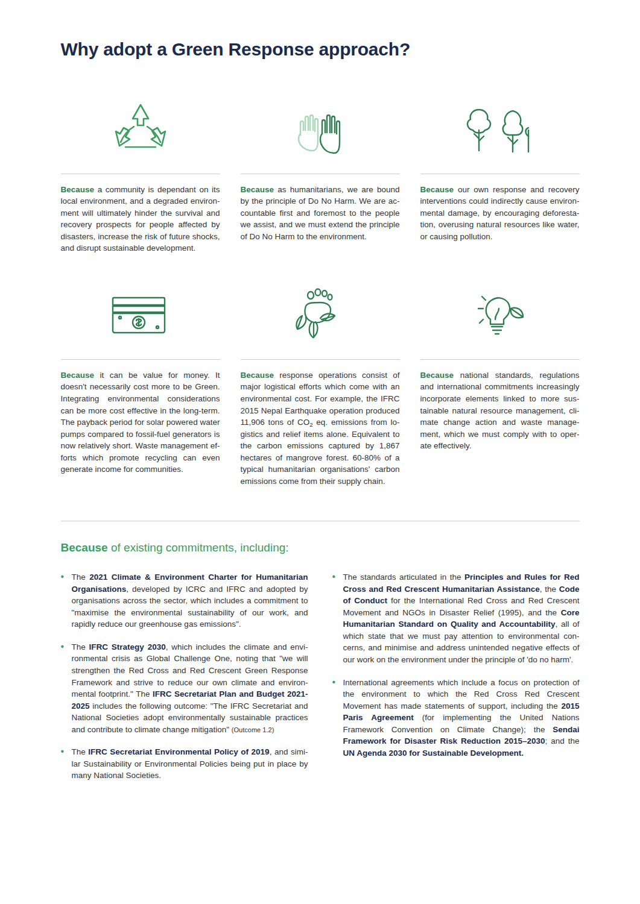Why adopt a Green Response approach?
Because a community is dependant on its local environment, and a degraded environment will ultimately hinder the survival and recovery prospects for people affected by disasters, increase the risk of future shocks, and disrupt sustainable development.
Because as humanitarians, we are bound by the principle of Do No Harm. We are accountable first and foremost to the people we assist, and we must extend the principle of Do No Harm to the environment.
Because our own response and recovery interventions could indirectly cause environmental damage, by encouraging deforestation, overusing natural resources like water, or causing pollution.
Because it can be value for money. It doesn't necessarily cost more to be Green. Integrating environmental considerations can be more cost effective in the long-term. The payback period for solar powered water pumps compared to fossil-fuel generators is now relatively short. Waste management efforts which promote recycling can even generate income for communities.
Because response operations consist of major logistical efforts which come with an environmental cost. For example, the IFRC 2015 Nepal Earthquake operation produced 11,906 tons of CO2 eq. emissions from logistics and relief items alone. Equivalent to the carbon emissions captured by 1,867 hectares of mangrove forest. 60-80% of a typical humanitarian organisations' carbon emissions come from their supply chain.
Because national standards, regulations and international commitments increasingly incorporate elements linked to more sustainable natural resource management, climate change action and waste management, which we must comply with to operate effectively.
Because of existing commitments, including:
The 2021 Climate & Environment Charter for Humanitarian Organisations, developed by ICRC and IFRC and adopted by organisations across the sector, which includes a commitment to "maximise the environmental sustainability of our work, and rapidly reduce our greenhouse gas emissions".
The IFRC Strategy 2030, which includes the climate and environmental crisis as Global Challenge One, noting that "we will strengthen the Red Cross and Red Crescent Green Response Framework and strive to reduce our own climate and environmental footprint." The IFRC Secretariat Plan and Budget 2021-2025 includes the following outcome: "The IFRC Secretariat and National Societies adopt environmentally sustainable practices and contribute to climate change mitigation" (Outcome 1.2)
The IFRC Secretariat Environmental Policy of 2019, and similar Sustainability or Environmental Policies being put in place by many National Societies.
The standards articulated in the Principles and Rules for Red Cross and Red Crescent Humanitarian Assistance, the Code of Conduct for the International Red Cross and Red Crescent Movement and NGOs in Disaster Relief (1995), and the Core Humanitarian Standard on Quality and Accountability, all of which state that we must pay attention to environmental concerns, and minimise and address unintended negative effects of our work on the environment under the principle of 'do no harm'.
International agreements which include a focus on protection of the environment to which the Red Cross Red Crescent Movement has made statements of support, including the 2015 Paris Agreement (for implementing the United Nations Framework Convention on Climate Change); the Sendai Framework for Disaster Risk Reduction 2015–2030; and the UN Agenda 2030 for Sustainable Development.